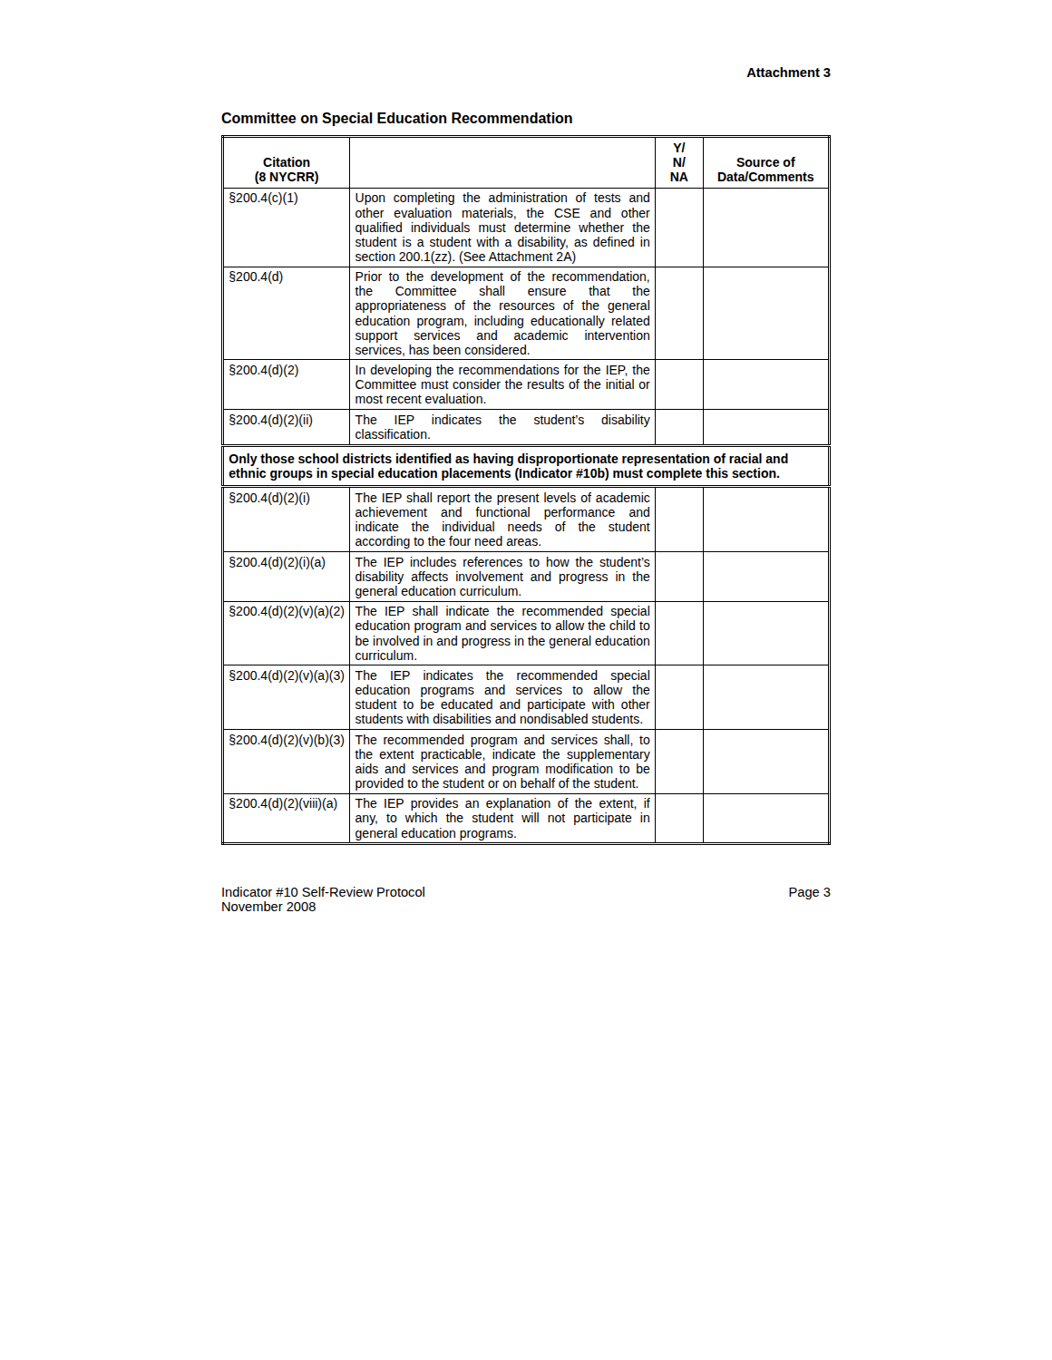Attachment 3
Committee on Special Education Recommendation
| Citation (8 NYCRR) | | Y/ N/ NA | Source of Data/Comments |
| --- | --- | --- | --- |
| §200.4(c)(1) | Upon completing the administration of tests and other evaluation materials, the CSE and other qualified individuals must determine whether the student is a student with a disability, as defined in section 200.1(zz). (See Attachment 2A) | | |
| §200.4(d) | Prior to the development of the recommendation, the Committee shall ensure that the appropriateness of the resources of the general education program, including educationally related support services and academic intervention services, has been considered. | | |
| §200.4(d)(2) | In developing the recommendations for the IEP, the Committee must consider the results of the initial or most recent evaluation. | | |
| §200.4(d)(2)(ii) | The IEP indicates the student’s disability classification. | | |
| Only those school districts identified as having disproportionate representation of racial and ethnic groups in special education placements (Indicator #10b) must complete this section. |
| §200.4(d)(2)(i) | The IEP shall report the present levels of academic achievement and functional performance and indicate the individual needs of the student according to the four need areas. | | |
| §200.4(d)(2)(i)(a) | The IEP includes references to how the student’s disability affects involvement and progress in the general education curriculum. | | |
| §200.4(d)(2)(v)(a)(2) | The IEP shall indicate the recommended special education program and services to allow the child to be involved in and progress in the general education curriculum. | | |
| §200.4(d)(2)(v)(a)(3) | The IEP indicates the recommended special education programs and services to allow the student to be educated and participate with other students with disabilities and nondisabled students. | | |
| §200.4(d)(2)(v)(b)(3) | The recommended program and services shall, to the extent practicable, indicate the supplementary aids and services and program modification to be provided to the student or on behalf of the student. | | |
| §200.4(d)(2)(viii)(a) | The IEP provides an explanation of the extent, if any, to which the student will not participate in general education programs. | | |
Indicator #10 Self-Review Protocol
November 2008
Page 3